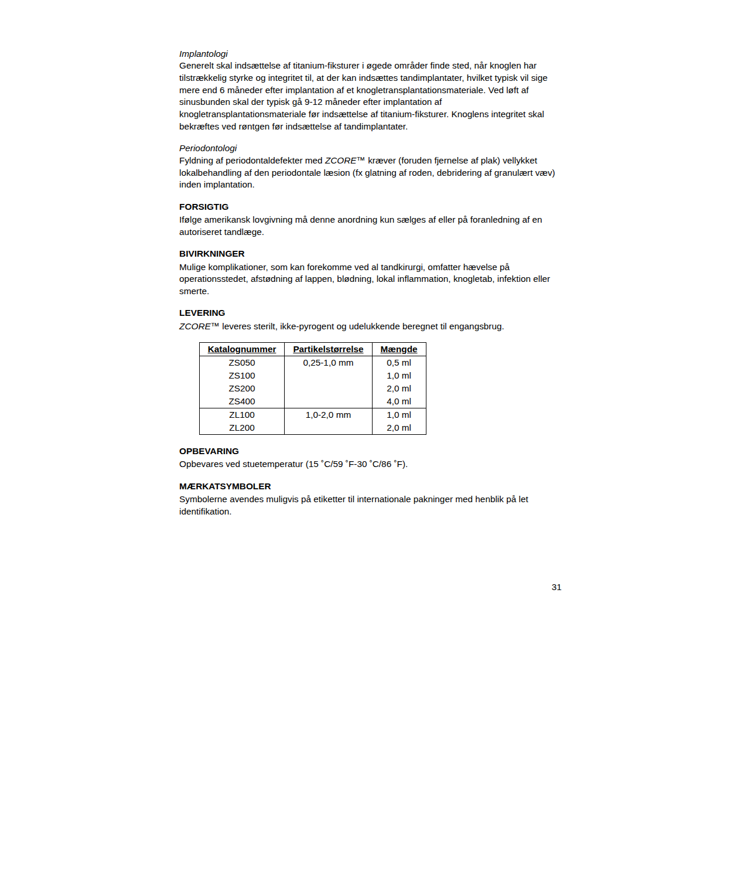Implantologi
Generelt skal indsættelse af titanium-fiksturer i øgede områder finde sted, når knoglen har tilstrækkelig styrke og integritet til, at der kan indsættes tandimplantater, hvilket typisk vil sige mere end 6 måneder efter implantation af et knogletransplantationsmateriale. Ved løft af sinusbunden skal der typisk gå 9-12 måneder efter implantation af knogletransplantationsmateriale før indsættelse af titanium-fiksturer. Knoglens integritet skal bekræftes ved røntgen før indsættelse af tandimplantater.
Periodontologi
Fyldning af periodontaldefekter med ZCORE™ kræver (foruden fjernelse af plak) vellykket lokalbehandling af den periodontale læsion (fx glatning af roden, debridering af granulært væv) inden implantation.
FORSIGTIG
Ifølge amerikansk lovgivning må denne anordning kun sælges af eller på foranledning af en autoriseret tandlæge.
BIVIRKNINGER
Mulige komplikationer, som kan forekomme ved al tandkirurgi, omfatter hævelse på operationsstedet, afstødning af lappen, blødning, lokal inflammation, knogletab, infektion eller smerte.
LEVERING
ZCORE™ leveres sterilt, ikke-pyrogent og udelukkende beregnet til engangsbrug.
| Katalognummer | Partikelstørrelse | Mængde |
| --- | --- | --- |
| ZS050 | 0,25-1,0 mm | 0,5 ml |
| ZS100 | | 1,0 ml |
| ZS200 | | 2,0 ml |
| ZS400 | | 4,0 ml |
| ZL100 | 1,0-2,0 mm | 1,0 ml |
| ZL200 | | 2,0 ml |
OPBEVARING
Opbevares ved stuetemperatur (15 ˚C/59 ˚F-30 ˚C/86 ˚F).
MÆRKATSYMBOLER
Symbolerne avendes muligvis på etiketter til internationale pakninger med henblik på let identifikation.
31